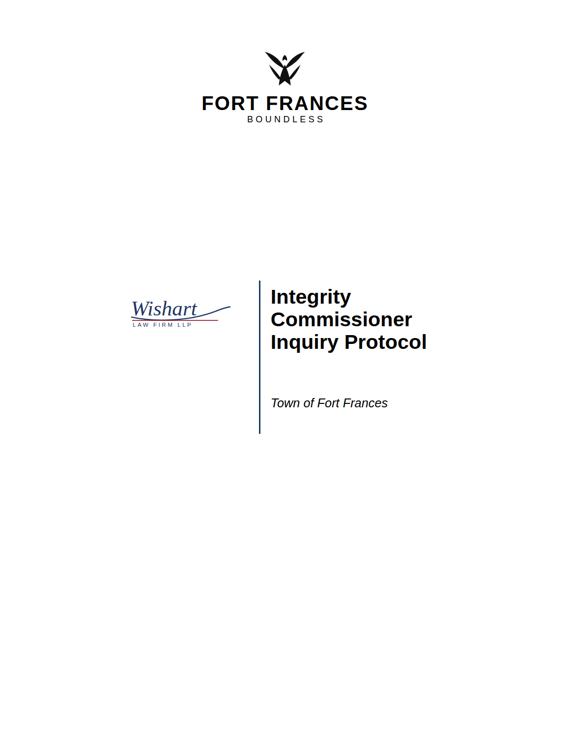FORT FRANCES
BOUNDLESS
Wishart LAW FIRM LLP
Integrity Commissioner
Inquiry Protocol
Town of Fort Frances